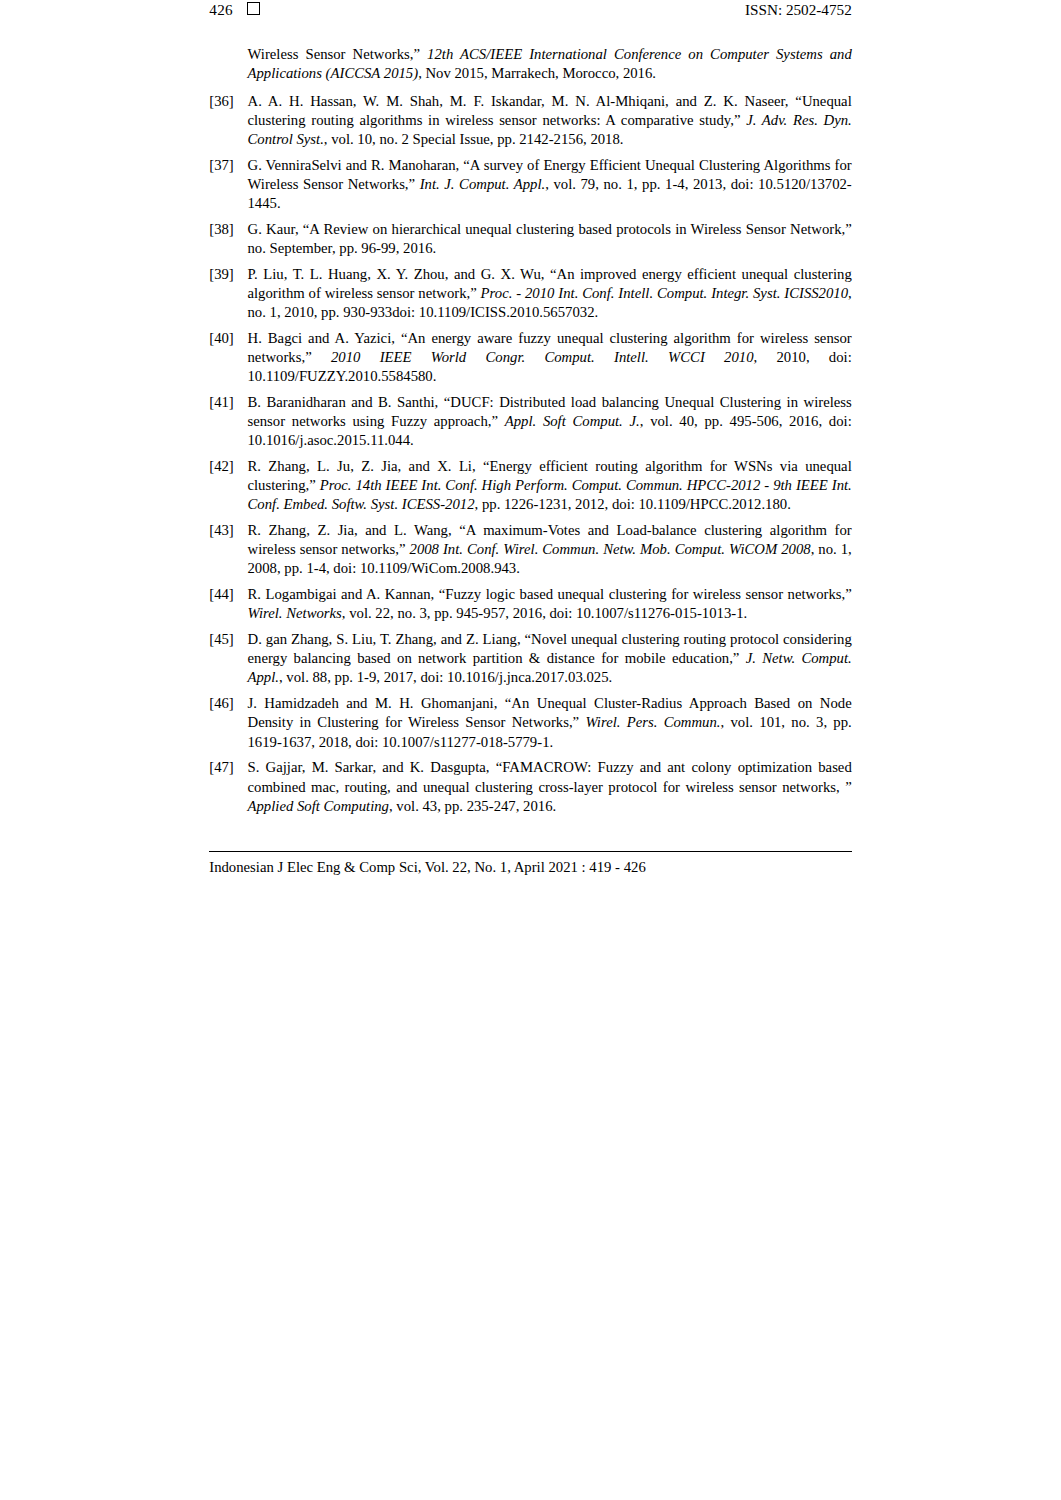426
ISSN: 2502-4752
Wireless Sensor Networks,” 12th ACS/IEEE International Conference on Computer Systems and Applications (AICCSA 2015), Nov 2015, Marrakech, Morocco, 2016.
[36] A. A. H. Hassan, W. M. Shah, M. F. Iskandar, M. N. Al-Mhiqani, and Z. K. Naseer, “Unequal clustering routing algorithms in wireless sensor networks: A comparative study,” J. Adv. Res. Dyn. Control Syst., vol. 10, no. 2 Special Issue, pp. 2142-2156, 2018.
[37] G. VenniraSelvi and R. Manoharan, “A survey of Energy Efficient Unequal Clustering Algorithms for Wireless Sensor Networks,” Int. J. Comput. Appl., vol. 79, no. 1, pp. 1-4, 2013, doi: 10.5120/13702-1445.
[38] G. Kaur, “A Review on hierarchical unequal clustering based protocols in Wireless Sensor Network,” no. September, pp. 96-99, 2016.
[39] P. Liu, T. L. Huang, X. Y. Zhou, and G. X. Wu, “An improved energy efficient unequal clustering algorithm of wireless sensor network,” Proc. - 2010 Int. Conf. Intell. Comput. Integr. Syst. ICISS2010, no. 1, 2010, pp. 930-933doi: 10.1109/ICISS.2010.5657032.
[40] H. Bagci and A. Yazici, “An energy aware fuzzy unequal clustering algorithm for wireless sensor networks,” 2010 IEEE World Congr. Comput. Intell. WCCI 2010, 2010, doi: 10.1109/FUZZY.2010.5584580.
[41] B. Baranidharan and B. Santhi, “DUCF: Distributed load balancing Unequal Clustering in wireless sensor networks using Fuzzy approach,” Appl. Soft Comput. J., vol. 40, pp. 495-506, 2016, doi: 10.1016/j.asoc.2015.11.044.
[42] R. Zhang, L. Ju, Z. Jia, and X. Li, “Energy efficient routing algorithm for WSNs via unequal clustering,” Proc. 14th IEEE Int. Conf. High Perform. Comput. Commun. HPCC-2012 - 9th IEEE Int. Conf. Embed. Softw. Syst. ICESS-2012, pp. 1226-1231, 2012, doi: 10.1109/HPCC.2012.180.
[43] R. Zhang, Z. Jia, and L. Wang, “A maximum-Votes and Load-balance clustering algorithm for wireless sensor networks,” 2008 Int. Conf. Wirel. Commun. Netw. Mob. Comput. WiCOM 2008, no. 1, 2008, pp. 1-4, doi: 10.1109/WiCom.2008.943.
[44] R. Logambigai and A. Kannan, “Fuzzy logic based unequal clustering for wireless sensor networks,” Wirel. Networks, vol. 22, no. 3, pp. 945-957, 2016, doi: 10.1007/s11276-015-1013-1.
[45] D. gan Zhang, S. Liu, T. Zhang, and Z. Liang, “Novel unequal clustering routing protocol considering energy balancing based on network partition & distance for mobile education,” J. Netw. Comput. Appl., vol. 88, pp. 1-9, 2017, doi: 10.1016/j.jnca.2017.03.025.
[46] J. Hamidzadeh and M. H. Ghomanjani, “An Unequal Cluster-Radius Approach Based on Node Density in Clustering for Wireless Sensor Networks,” Wirel. Pers. Commun., vol. 101, no. 3, pp. 1619-1637, 2018, doi: 10.1007/s11277-018-5779-1.
[47] S. Gajjar, M. Sarkar, and K. Dasgupta, “FAMACROW: Fuzzy and ant colony optimization based combined mac, routing, and unequal clustering cross-layer protocol for wireless sensor networks, ” Applied Soft Computing, vol. 43, pp. 235-247, 2016.
Indonesian J Elec Eng & Comp Sci, Vol. 22, No. 1, April 2021 : 419 - 426